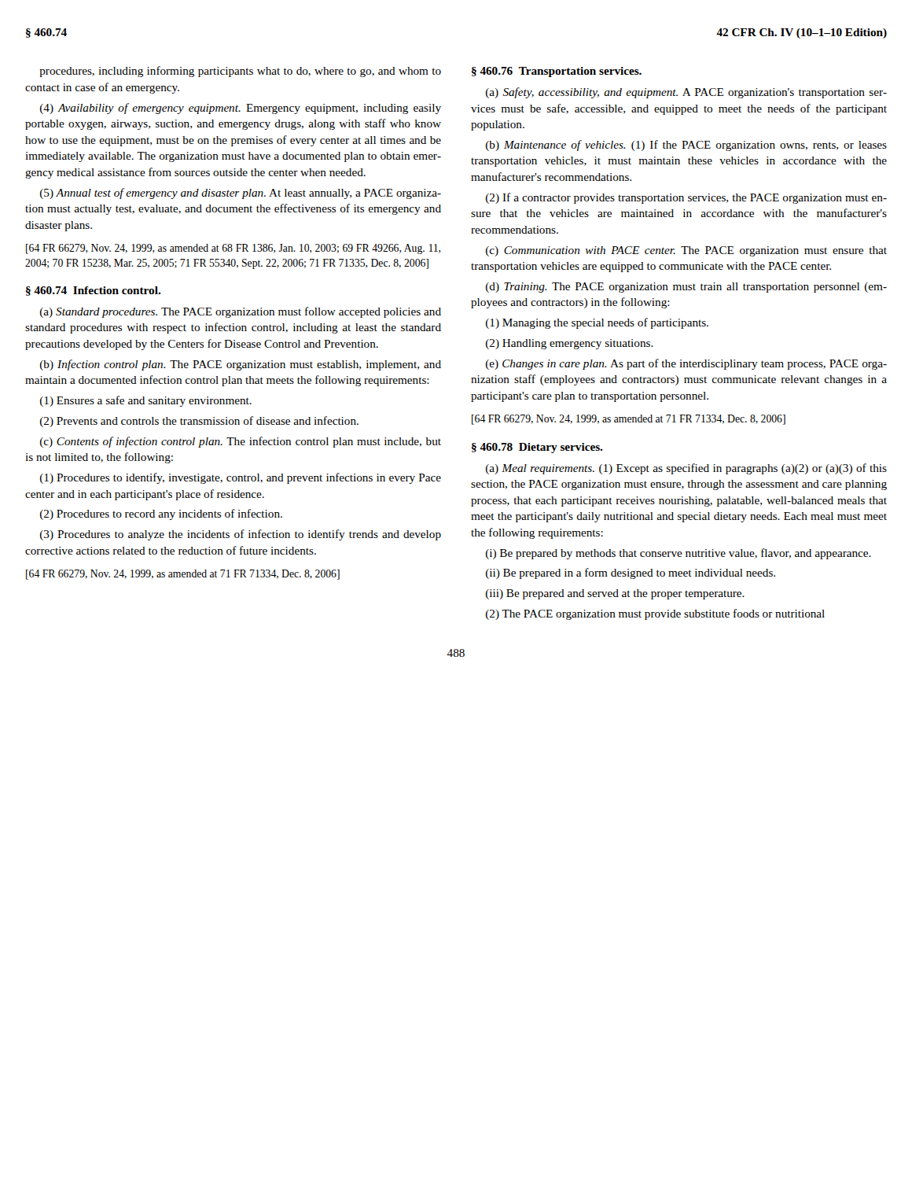§ 460.74 42 CFR Ch. IV (10–1–10 Edition)
procedures, including informing participants what to do, where to go, and whom to contact in case of an emergency.
(4) Availability of emergency equipment. Emergency equipment, including easily portable oxygen, airways, suction, and emergency drugs, along with staff who know how to use the equipment, must be on the premises of every center at all times and be immediately available. The organization must have a documented plan to obtain emergency medical assistance from sources outside the center when needed.
(5) Annual test of emergency and disaster plan. At least annually, a PACE organization must actually test, evaluate, and document the effectiveness of its emergency and disaster plans.
[64 FR 66279, Nov. 24, 1999, as amended at 68 FR 1386, Jan. 10, 2003; 69 FR 49266, Aug. 11, 2004; 70 FR 15238, Mar. 25, 2005; 71 FR 55340, Sept. 22, 2006; 71 FR 71335, Dec. 8, 2006]
§ 460.74 Infection control.
(a) Standard procedures. The PACE organization must follow accepted policies and standard procedures with respect to infection control, including at least the standard precautions developed by the Centers for Disease Control and Prevention.
(b) Infection control plan. The PACE organization must establish, implement, and maintain a documented infection control plan that meets the following requirements:
(1) Ensures a safe and sanitary environment.
(2) Prevents and controls the transmission of disease and infection.
(c) Contents of infection control plan. The infection control plan must include, but is not limited to, the following:
(1) Procedures to identify, investigate, control, and prevent infections in every Pace center and in each participant's place of residence.
(2) Procedures to record any incidents of infection.
(3) Procedures to analyze the incidents of infection to identify trends and develop corrective actions related to the reduction of future incidents.
[64 FR 66279, Nov. 24, 1999, as amended at 71 FR 71334, Dec. 8, 2006]
§ 460.76 Transportation services.
(a) Safety, accessibility, and equipment. A PACE organization's transportation services must be safe, accessible, and equipped to meet the needs of the participant population.
(b) Maintenance of vehicles. (1) If the PACE organization owns, rents, or leases transportation vehicles, it must maintain these vehicles in accordance with the manufacturer's recommendations.
(2) If a contractor provides transportation services, the PACE organization must ensure that the vehicles are maintained in accordance with the manufacturer's recommendations.
(c) Communication with PACE center. The PACE organization must ensure that transportation vehicles are equipped to communicate with the PACE center.
(d) Training. The PACE organization must train all transportation personnel (employees and contractors) in the following:
(1) Managing the special needs of participants.
(2) Handling emergency situations.
(e) Changes in care plan. As part of the interdisciplinary team process, PACE organization staff (employees and contractors) must communicate relevant changes in a participant's care plan to transportation personnel.
[64 FR 66279, Nov. 24, 1999, as amended at 71 FR 71334, Dec. 8, 2006]
§ 460.78 Dietary services.
(a) Meal requirements. (1) Except as specified in paragraphs (a)(2) or (a)(3) of this section, the PACE organization must ensure, through the assessment and care planning process, that each participant receives nourishing, palatable, well-balanced meals that meet the participant's daily nutritional and special dietary needs. Each meal must meet the following requirements:
(i) Be prepared by methods that conserve nutritive value, flavor, and appearance.
(ii) Be prepared in a form designed to meet individual needs.
(iii) Be prepared and served at the proper temperature.
(2) The PACE organization must provide substitute foods or nutritional
488